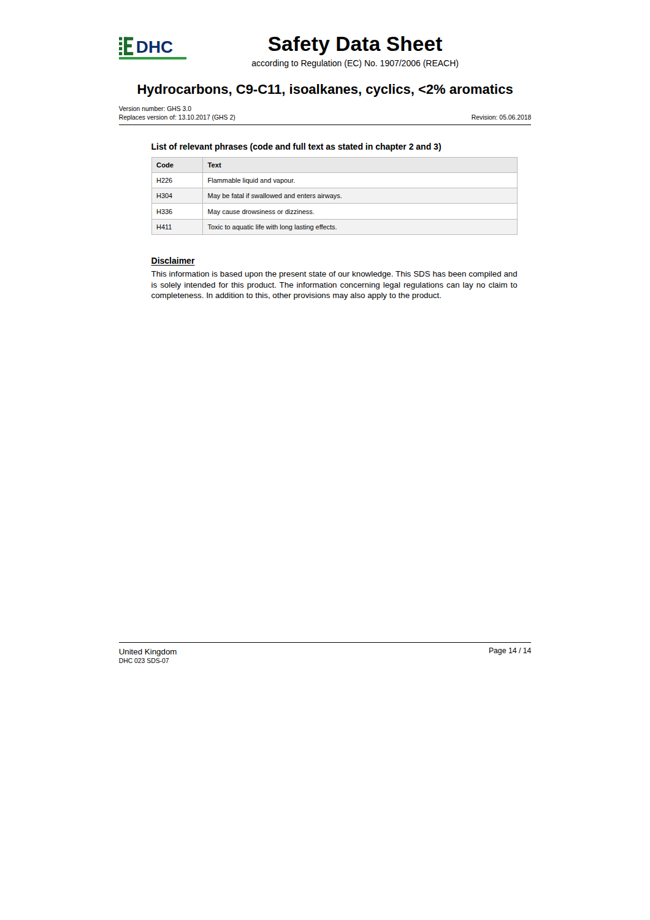DHC
Safety Data Sheet
according to Regulation (EC) No. 1907/2006 (REACH)
Hydrocarbons, C9-C11, isoalkanes, cyclics, <2% aromatics
Version number: GHS 3.0
Replaces version of: 13.10.2017 (GHS 2)
Revision: 05.06.2018
List of relevant phrases (code and full text as stated in chapter 2 and 3)
| Code | Text |
| --- | --- |
| H226 | Flammable liquid and vapour. |
| H304 | May be fatal if swallowed and enters airways. |
| H336 | May cause drowsiness or dizziness. |
| H411 | Toxic to aquatic life with long lasting effects. |
Disclaimer
This information is based upon the present state of our knowledge. This SDS has been compiled and is solely intended for this product. The information concerning legal regulations can lay no claim to completeness. In addition to this, other provisions may also apply to the product.
United Kingdom
DHC 023 SDS-07
Page 14 / 14